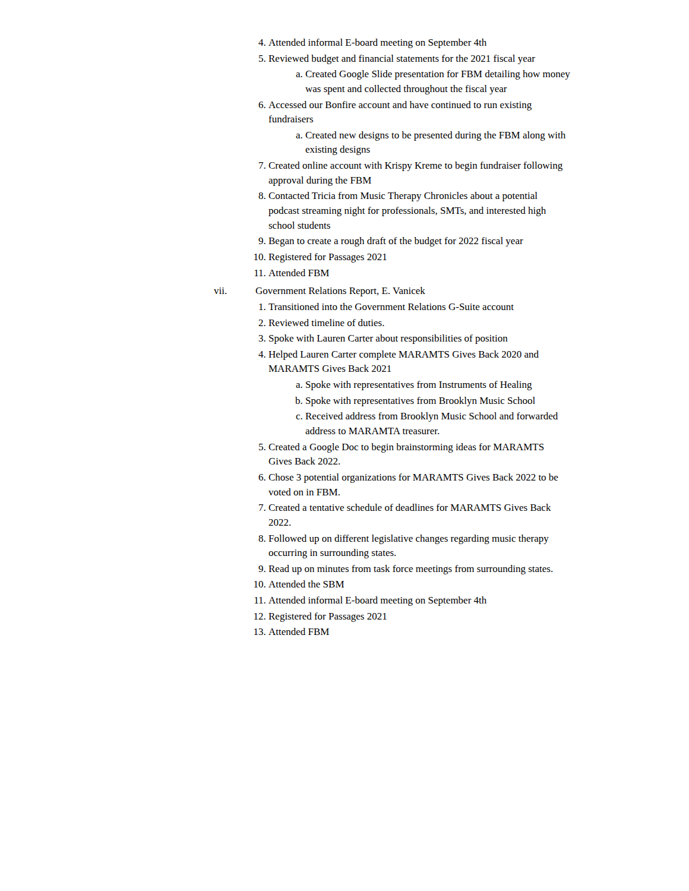Attended informal E-board meeting on September 4th
Reviewed budget and financial statements for the 2021 fiscal year
Created Google Slide presentation for FBM detailing how money was spent and collected throughout the fiscal year
Accessed our Bonfire account and have continued to run existing fundraisers
Created new designs to be presented during the FBM along with existing designs
Created online account with Krispy Kreme to begin fundraiser following approval during the FBM
Contacted Tricia from Music Therapy Chronicles about a potential podcast streaming night for professionals, SMTs, and interested high school students
Began to create a rough draft of the budget for 2022 fiscal year
Registered for Passages 2021
Attended FBM
vii. Government Relations Report, E. Vanicek
Transitioned into the Government Relations G-Suite account
Reviewed timeline of duties.
Spoke with Lauren Carter about responsibilities of position
Helped Lauren Carter complete MARAMTS Gives Back 2020 and MARAMTS Gives Back 2021
Spoke with representatives from Instruments of Healing
Spoke with representatives from Brooklyn Music School
Received address from Brooklyn Music School and forwarded address to MARAMTA treasurer.
Created a Google Doc to begin brainstorming ideas for MARAMTS Gives Back 2022.
Chose 3 potential organizations for MARAMTS Gives Back 2022 to be voted on in FBM.
Created a tentative schedule of deadlines for MARAMTS Gives Back 2022.
Followed up on different legislative changes regarding music therapy occurring in surrounding states.
Read up on minutes from task force meetings from surrounding states.
Attended the SBM
Attended informal E-board meeting on September 4th
Registered for Passages 2021
Attended FBM